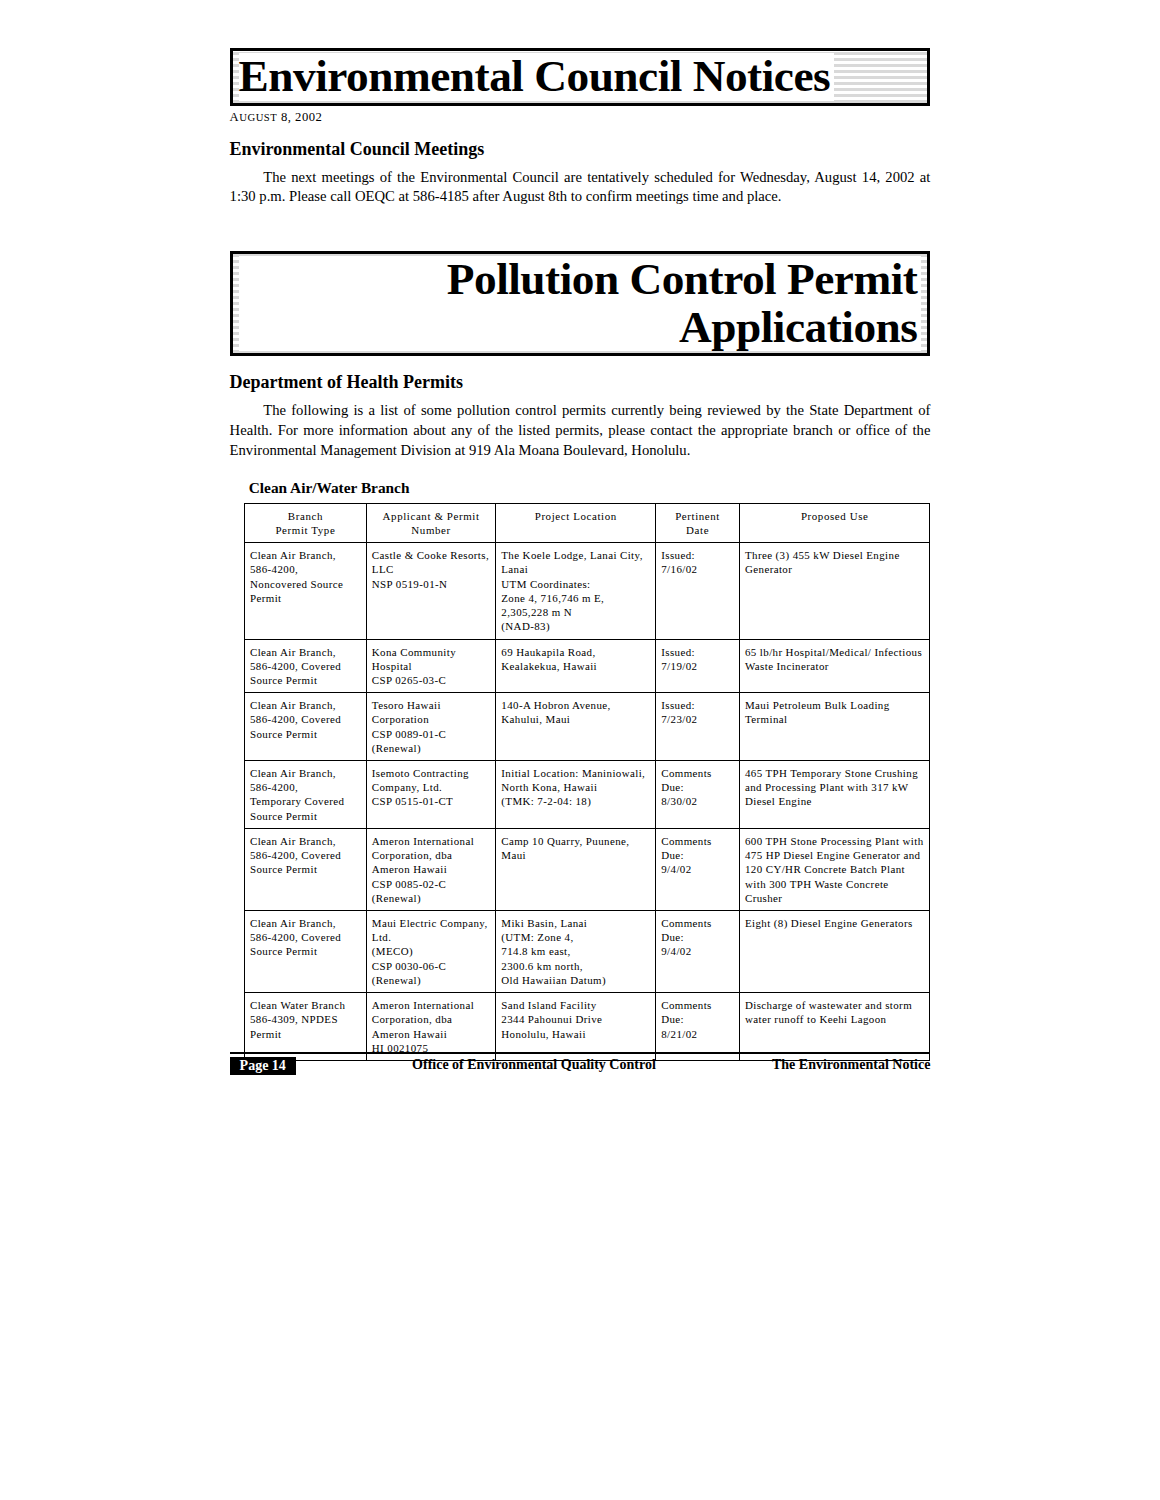Environmental Council Notices
AUGUST 8, 2002
Environmental Council Meetings
The next meetings of the Environmental Council are tentatively scheduled for Wednesday, August 14, 2002 at 1:30 p.m. Please call OEQC at 586-4185 after August 8th to confirm meetings time and place.
Pollution Control Permit Applications
Department of Health Permits
The following is a list of some pollution control permits currently being reviewed by the State Department of Health. For more information about any of the listed permits, please contact the appropriate branch or office of the Environmental Management Division at 919 Ala Moana Boulevard, Honolulu.
Clean Air/Water Branch
| Branch Permit Type | Applicant & Permit Number | Project Location | Pertinent Date | Proposed Use |
| --- | --- | --- | --- | --- |
| Clean Air Branch, 586-4200, Noncovered Source Permit | Castle & Cooke Resorts, LLC NSP 0519-01-N | The Koele Lodge, Lanai City, Lanai UTM Coordinates: Zone 4, 716,746 m E, 2,305,228 m N (NAD-83) | Issued: 7/16/02 | Three (3) 455 kW Diesel Engine Generator |
| Clean Air Branch, 586-4200, Covered Source Permit | Kona Community Hospital CSP 0265-03-C | 69 Haukapila Road, Kealakekua, Hawaii | Issued: 7/19/02 | 65 lb/hr Hospital/Medical/ Infectious Waste Incinerator |
| Clean Air Branch, 586-4200, Covered Source Permit | Tesoro Hawaii Corporation CSP 0089-01-C (Renewal) | 140-A Hobron Avenue, Kahului, Maui | Issued: 7/23/02 | Maui Petroleum Bulk Loading Terminal |
| Clean Air Branch, 586-4200, Temporary Covered Source Permit | Isemoto Contracting Company, Ltd. CSP 0515-01-CT | Initial Location: Maniniowali, North Kona, Hawaii (TMK: 7-2-04: 18) | Comments Due: 8/30/02 | 465 TPH Temporary Stone Crushing and Processing Plant with 317 kW Diesel Engine |
| Clean Air Branch, 586-4200, Covered Source Permit | Ameron International Corporation, dba Ameron Hawaii CSP 0085-02-C (Renewal) | Camp 10 Quarry, Puunene, Maui | Comments Due: 9/4/02 | 600 TPH Stone Processing Plant with 475 HP Diesel Engine Generator and 120 CY/HR Concrete Batch Plant with 300 TPH Waste Concrete Crusher |
| Clean Air Branch, 586-4200, Covered Source Permit | Maui Electric Company, Ltd. (MECO) CSP 0030-06-C (Renewal) | Miki Basin, Lanai (UTM: Zone 4, 714.8 km east, 2300.6 km north, Old Hawaiian Datum) | Comments Due: 9/4/02 | Eight (8) Diesel Engine Generators |
| Clean Water Branch 586-4309, NPDES Permit | Ameron International Corporation, dba Ameron Hawaii HI 0021075 | Sand Island Facility 2344 Pahounui Drive Honolulu, Hawaii | Comments Due: 8/21/02 | Discharge of wastewater and storm water runoff to Keehi Lagoon |
Page 14 Office of Environmental Quality Control The Environmental Notice